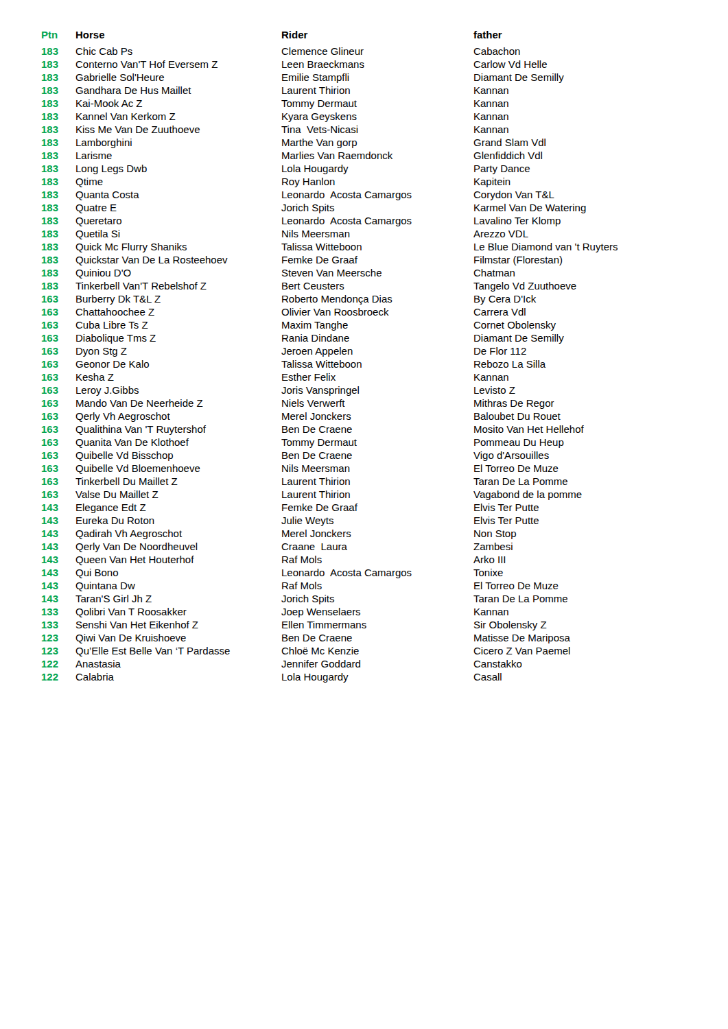| Ptn | Horse | Rider | father |
| --- | --- | --- | --- |
| 183 | Chic Cab Ps | Clemence Glineur | Cabachon |
| 183 | Conterno Van'T Hof Eversem Z | Leen Braeckmans | Carlow Vd Helle |
| 183 | Gabrielle Sol'Heure | Emilie Stampfli | Diamant De Semilly |
| 183 | Gandhara De Hus Maillet | Laurent Thirion | Kannan |
| 183 | Kai-Mook Ac Z | Tommy Dermaut | Kannan |
| 183 | Kannel Van Kerkom Z | Kyara Geyskens | Kannan |
| 183 | Kiss Me Van De Zuuthoeve | Tina Vets-Nicasi | Kannan |
| 183 | Lamborghini | Marthe Van gorp | Grand Slam Vdl |
| 183 | Larisme | Marlies Van Raemdonck | Glenfiddich Vdl |
| 183 | Long Legs Dwb | Lola Hougardy | Party Dance |
| 183 | Qtime | Roy Hanlon | Kapitein |
| 183 | Quanta Costa | Leonardo Acosta Camargos | Corydon Van T&L |
| 183 | Quatre E | Jorich Spits | Karmel Van De Watering |
| 183 | Queretaro | Leonardo Acosta Camargos | Lavalino Ter Klomp |
| 183 | Quetila Si | Nils Meersman | Arezzo VDL |
| 183 | Quick Mc Flurry Shaniks | Talissa Witteboon | Le Blue Diamond van 't Ruyters |
| 183 | Quickstar Van De La Rosteehoev | Femke De Graaf | Filmstar (Florestan) |
| 183 | Quiniou D'O | Steven Van Meersche | Chatman |
| 183 | Tinkerbell Van'T Rebelshof Z | Bert Ceusters | Tangelo Vd Zuuthoeve |
| 163 | Burberry Dk T&L Z | Roberto Mendonça Dias | By Cera D'Ick |
| 163 | Chattahoochee Z | Olivier Van Roosbroeck | Carrera Vdl |
| 163 | Cuba Libre Ts Z | Maxim Tanghe | Cornet Obolensky |
| 163 | Diabolique Tms Z | Rania Dindane | Diamant De Semilly |
| 163 | Dyon Stg Z | Jeroen Appelen | De Flor 112 |
| 163 | Geonor De Kalo | Talissa Witteboon | Rebozo La Silla |
| 163 | Kesha Z | Esther Felix | Kannan |
| 163 | Leroy J.Gibbs | Joris Vanspringel | Levisto Z |
| 163 | Mando Van De Neerheide Z | Niels Verwerft | Mithras De Regor |
| 163 | Qerly Vh Aegroschot | Merel Jonckers | Baloubet Du Rouet |
| 163 | Qualithina Van 'T Ruytershof | Ben De Craene | Mosito Van Het Hellehof |
| 163 | Quanita Van De Klothoef | Tommy Dermaut | Pommeau Du Heup |
| 163 | Quibelle Vd Bisschop | Ben De Craene | Vigo d'Arsouilles |
| 163 | Quibelle Vd Bloemenhoeve | Nils Meersman | El Torreo De Muze |
| 163 | Tinkerbell Du Maillet Z | Laurent Thirion | Taran De La Pomme |
| 163 | Valse Du Maillet Z | Laurent Thirion | Vagabond de la pomme |
| 143 | Elegance Edt Z | Femke De Graaf | Elvis Ter Putte |
| 143 | Eureka Du Roton | Julie Weyts | Elvis Ter Putte |
| 143 | Qadirah Vh Aegroschot | Merel Jonckers | Non Stop |
| 143 | Qerly Van De Noordheuvel | Craane Laura | Zambesi |
| 143 | Queen Van Het Houterhof | Raf Mols | Arko III |
| 143 | Qui Bono | Leonardo Acosta Camargos | Tonixe |
| 143 | Quintana Dw | Raf Mols | El Torreo De Muze |
| 143 | Taran'S Girl Jh Z | Jorich Spits | Taran De La Pomme |
| 133 | Qolibri Van T Roosakker | Joep Wenselaers | Kannan |
| 133 | Senshi Van Het Eikenhof Z | Ellen Timmermans | Sir Obolensky Z |
| 123 | Qiwi Van De Kruishoeve | Ben De Craene | Matisse De Mariposa |
| 123 | Qu’Elle Est Belle Van ‘T Pardasse | Chloë Mc Kenzie | Cicero Z Van Paemel |
| 122 | Anastasia | Jennifer Goddard | Canstakko |
| 122 | Calabria | Lola Hougardy | Casall |